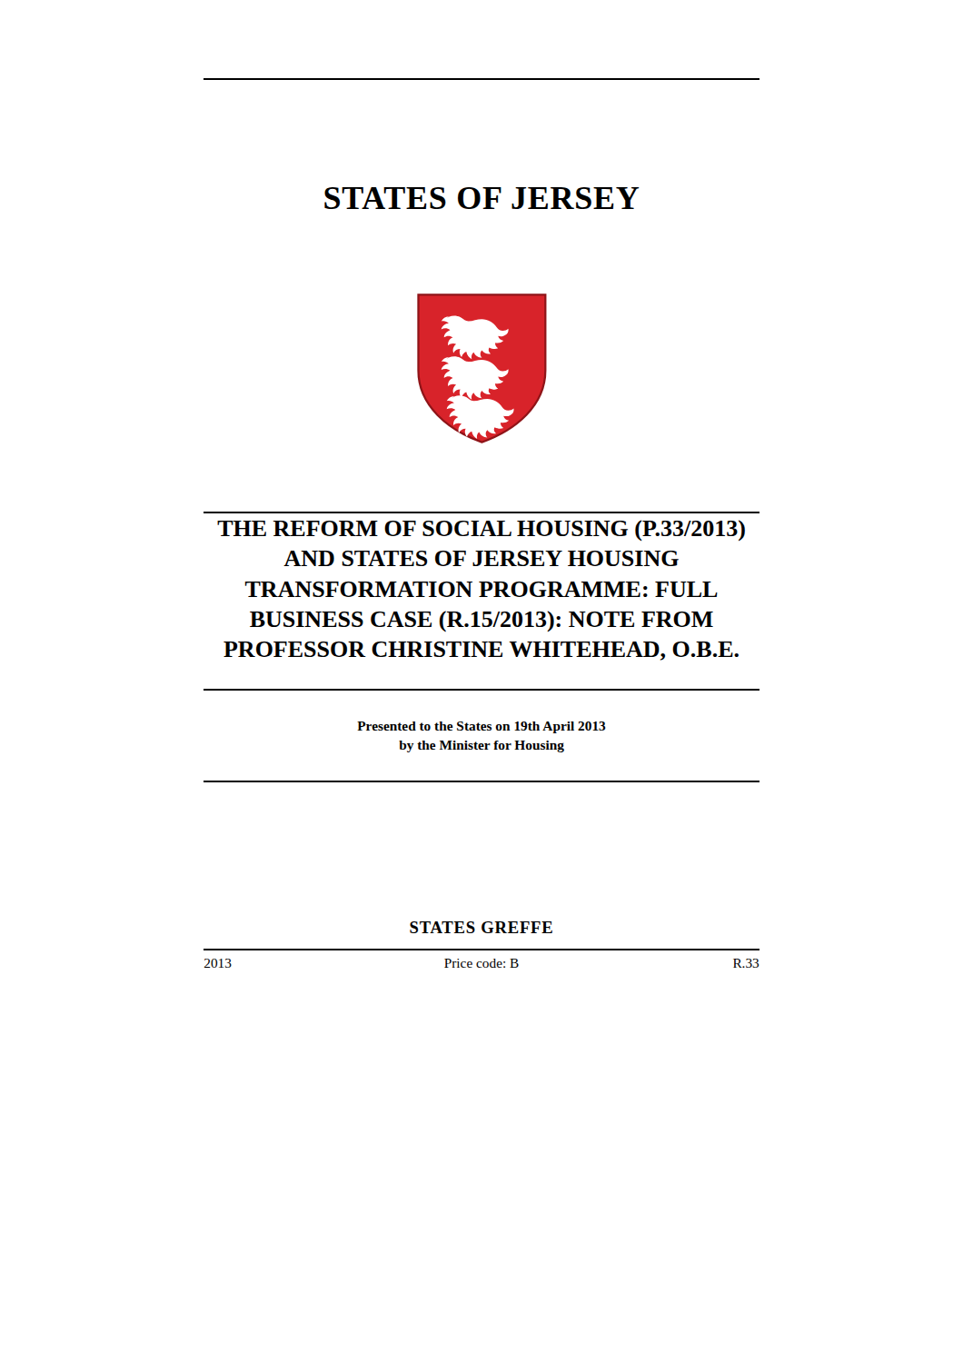STATES OF JERSEY
THE REFORM OF SOCIAL HOUSING (P.33/2013) AND STATES OF JERSEY HOUSING TRANSFORMATION PROGRAMME: FULL BUSINESS CASE (R.15/2013): NOTE FROM PROFESSOR CHRISTINE WHITEHEAD, O.B.E.
Presented to the States on 19th April 2013
by the Minister for Housing
STATES GREFFE
2013
Price code: B
R.33